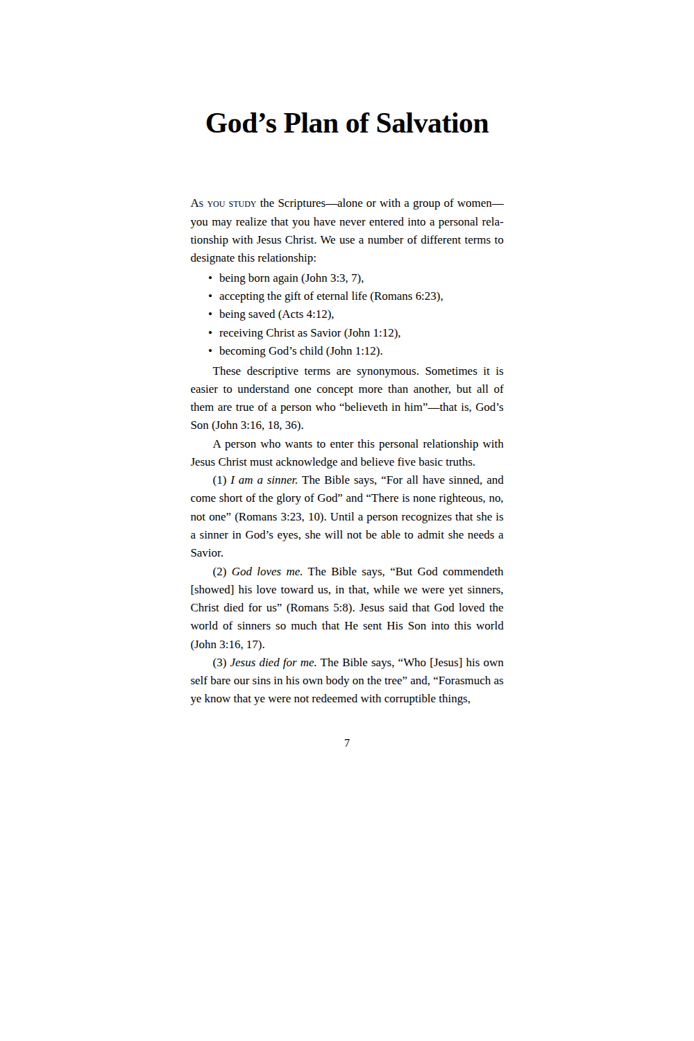God’s Plan of Salvation
As you study the Scriptures—alone or with a group of women—you may realize that you have never entered into a personal relationship with Jesus Christ. We use a number of different terms to designate this relationship:
being born again (John 3:3, 7),
accepting the gift of eternal life (Romans 6:23),
being saved (Acts 4:12),
receiving Christ as Savior (John 1:12),
becoming God’s child (John 1:12).
These descriptive terms are synonymous. Sometimes it is easier to understand one concept more than another, but all of them are true of a person who “believeth in him”—that is, God’s Son (John 3:16, 18, 36).
A person who wants to enter this personal relationship with Jesus Christ must acknowledge and believe five basic truths.
(1) I am a sinner. The Bible says, “For all have sinned, and come short of the glory of God” and “There is none righteous, no, not one” (Romans 3:23, 10). Until a person recognizes that she is a sinner in God’s eyes, she will not be able to admit she needs a Savior.
(2) God loves me. The Bible says, “But God commendeth [showed] his love toward us, in that, while we were yet sinners, Christ died for us” (Romans 5:8). Jesus said that God loved the world of sinners so much that He sent His Son into this world (John 3:16, 17).
(3) Jesus died for me. The Bible says, “Who [Jesus] his own self bare our sins in his own body on the tree” and, “Forasmuch as ye know that ye were not redeemed with corruptible things,
7